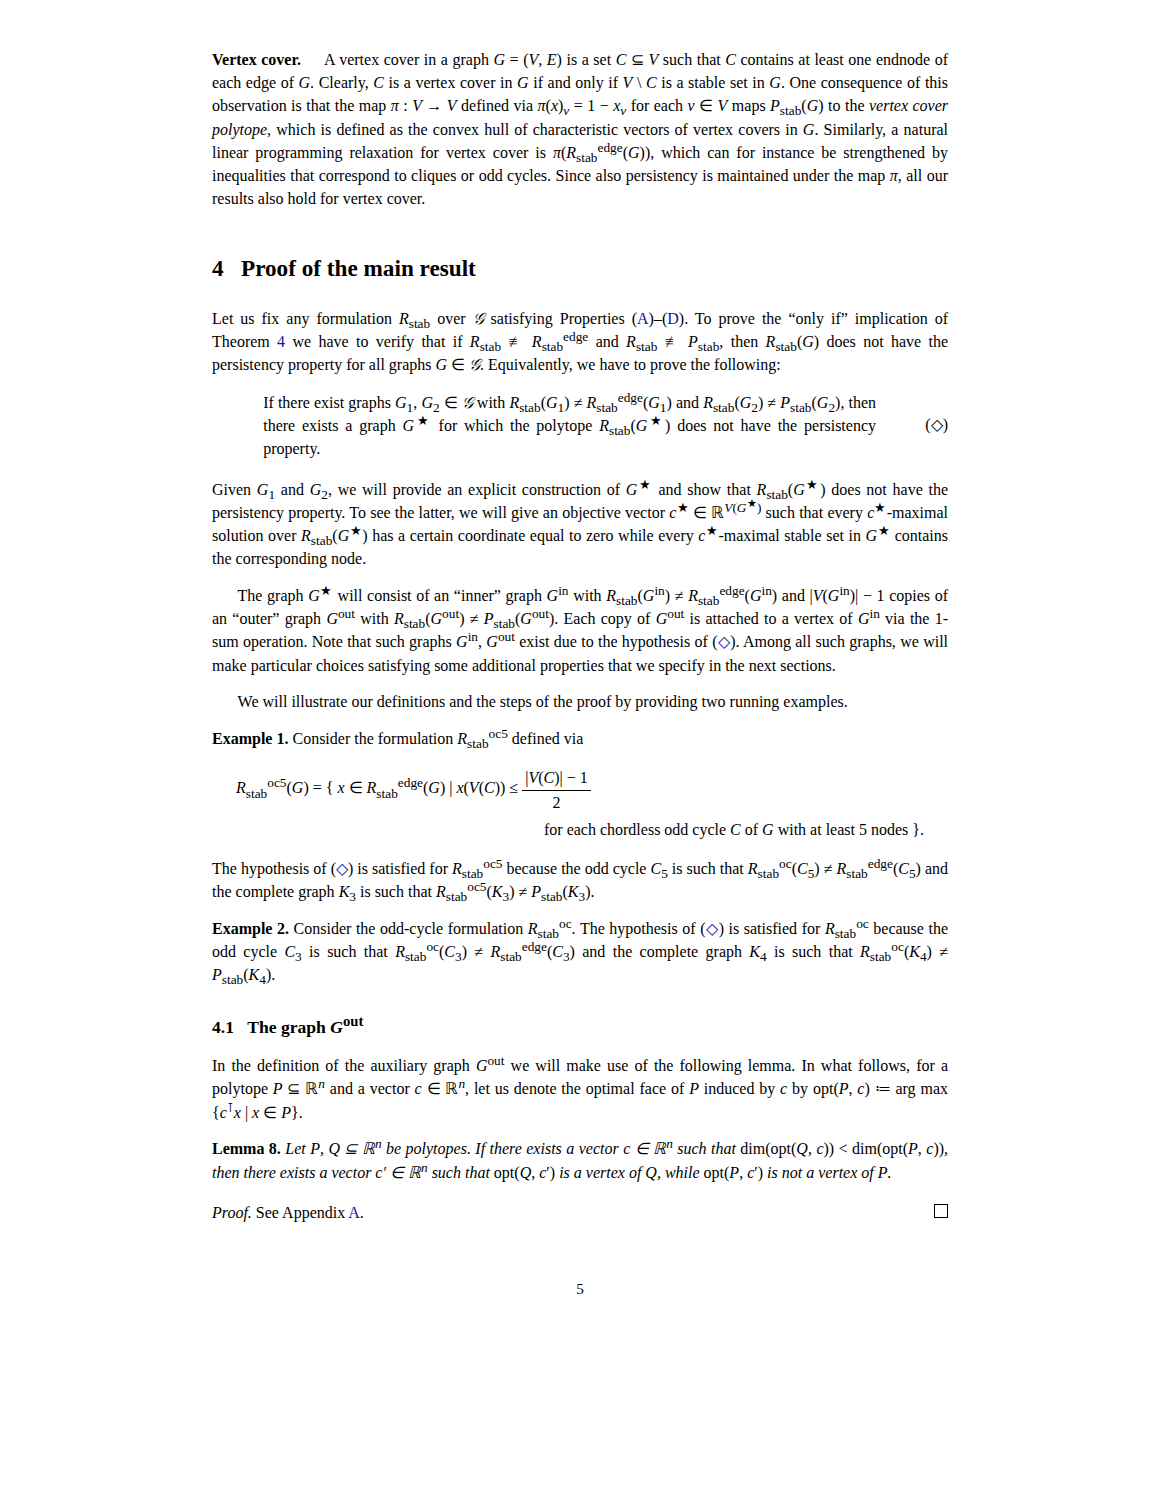Vertex cover. A vertex cover in a graph G = (V, E) is a set C ⊆ V such that C contains at least one endnode of each edge of G. Clearly, C is a vertex cover in G if and only if V \ C is a stable set in G. One consequence of this observation is that the map π : V → V defined via π(x)v = 1 − xv for each v ∈ V maps Pstab(G) to the vertex cover polytope, which is defined as the convex hull of characteristic vectors of vertex covers in G. Similarly, a natural linear programming relaxation for vertex cover is π(Rstabedge(G)), which can for instance be strengthened by inequalities that correspond to cliques or odd cycles. Since also persistency is maintained under the map π, all our results also hold for vertex cover.
4 Proof of the main result
Let us fix any formulation Rstab over 𝒢 satisfying Properties (A)–(D). To prove the “only if” implication of Theorem 4 we have to verify that if Rstab ≢ Rstabedge and Rstab ≢ Pstab, then Rstab(G) does not have the persistency property for all graphs G ∈ 𝒢. Equivalently, we have to prove the following:
If there exist graphs G1, G2 ∈ 𝒢 with Rstab(G1) ≠ Rstabedge(G1) and Rstab(G2) ≠ Pstab(G2), then there exists a graph G★ for which the polytope Rstab(G★) does not have the persistency property.
(◇)
Given G1 and G2, we will provide an explicit construction of G★ and show that Rstab(G★) does not have the persistency property. To see the latter, we will give an objective vector c★ ∈ ℝV(G★) such that every c★-maximal solution over Rstab(G★) has a certain coordinate equal to zero while every c★-maximal stable set in G★ contains the corresponding node.
The graph G★ will consist of an “inner” graph Gin with Rstab(Gin) ≠ Rstabedge(Gin) and |V(Gin)| − 1 copies of an “outer” graph Gout with Rstab(Gout) ≠ Pstab(Gout). Each copy of Gout is attached to a vertex of Gin via the 1-sum operation. Note that such graphs Gin, Gout exist due to the hypothesis of (◇). Among all such graphs, we will make particular choices satisfying some additional properties that we specify in the next sections.
We will illustrate our definitions and the steps of the proof by providing two running examples.
Example 1. Consider the formulation Rstaboc5 defined via
Rstaboc5(G) = { x ∈ Rstabedge(G) | x(V(C)) ≤ |V(C)| − 12 for each chordless odd cycle C of G with at least 5 nodes }.
The hypothesis of (◇) is satisfied for Rstaboc5 because the odd cycle C5 is such that Rstaboc(C5) ≠ Rstabedge(C5) and the complete graph K3 is such that Rstaboc5(K3) ≠ Pstab(K3).
Example 2. Consider the odd-cycle formulation Rstaboc. The hypothesis of (◇) is satisfied for Rstaboc because the odd cycle C3 is such that Rstaboc(C3) ≠ Rstabedge(C3) and the complete graph K4 is such that Rstaboc(K4) ≠ Pstab(K4).
4.1 The graph Gout
In the definition of the auxiliary graph Gout we will make use of the following lemma. In what follows, for a polytope P ⊆ ℝn and a vector c ∈ ℝn, let us denote the optimal face of P induced by c by opt(P, c) ≔ arg max {c⊺x | x ∈ P}.
Lemma 8. Let P, Q ⊆ ℝn be polytopes. If there exists a vector c ∈ ℝn such that dim(opt(Q, c)) < dim(opt(P, c)), then there exists a vector c′ ∈ ℝn such that opt(Q, c′) is a vertex of Q, while opt(P, c′) is not a vertex of P.
Proof. See Appendix A.
5